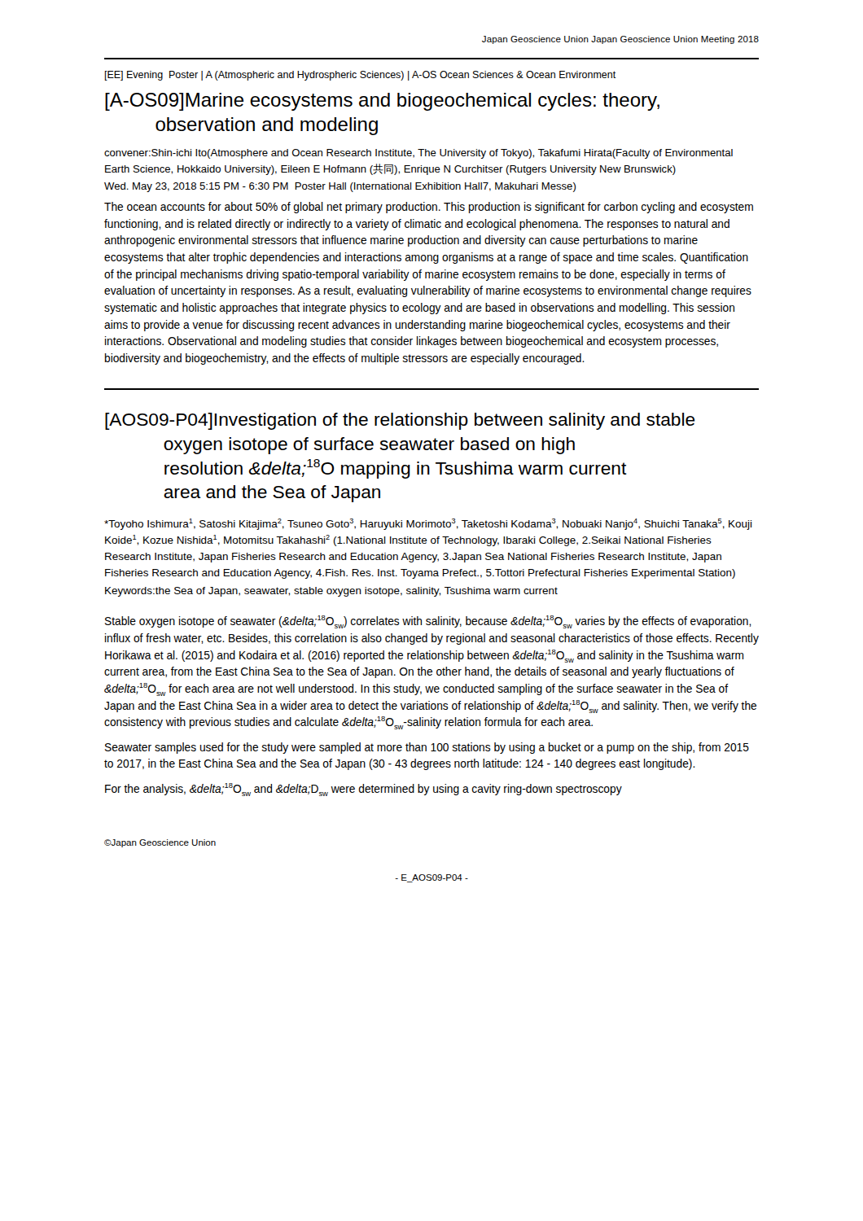Japan Geoscience Union Japan Geoscience Union Meeting 2018
[EE] Evening Poster | A (Atmospheric and Hydrospheric Sciences) | A-OS Ocean Sciences & Ocean Environment
[A-OS09]Marine ecosystems and biogeochemical cycles: theory, observation and modeling
convener:Shin-ichi Ito(Atmosphere and Ocean Research Institute, The University of Tokyo), Takafumi Hirata(Faculty of Environmental Earth Science, Hokkaido University), Eileen E Hofmann (共同), Enrique N Curchitser (Rutgers University New Brunswick)
Wed. May 23, 2018 5:15 PM - 6:30 PM Poster Hall (International Exhibition Hall7, Makuhari Messe)
The ocean accounts for about 50% of global net primary production. This production is significant for carbon cycling and ecosystem functioning, and is related directly or indirectly to a variety of climatic and ecological phenomena. The responses to natural and anthropogenic environmental stressors that influence marine production and diversity can cause perturbations to marine ecosystems that alter trophic dependencies and interactions among organisms at a range of space and time scales. Quantification of the principal mechanisms driving spatio-temporal variability of marine ecosystem remains to be done, especially in terms of evaluation of uncertainty in responses. As a result, evaluating vulnerability of marine ecosystems to environmental change requires systematic and holistic approaches that integrate physics to ecology and are based in observations and modelling. This session aims to provide a venue for discussing recent advances in understanding marine biogeochemical cycles, ecosystems and their interactions. Observational and modeling studies that consider linkages between biogeochemical and ecosystem processes, biodiversity and biogeochemistry, and the effects of multiple stressors are especially encouraged.
[AOS09-P04]Investigation of the relationship between salinity and stable oxygen isotope of surface seawater based on high resolution &delta;18O mapping in Tsushima warm current area and the Sea of Japan
*Toyoho Ishimura1, Satoshi Kitajima2, Tsuneo Goto3, Haruyuki Morimoto3, Taketoshi Kodama3, Nobuaki Nanjo4, Shuichi Tanaka5, Kouji Koide1, Kozue Nishida1, Motomitsu Takahashi2 (1.National Institute of Technology, Ibaraki College, 2.Seikai National Fisheries Research Institute, Japan Fisheries Research and Education Agency, 3.Japan Sea National Fisheries Research Institute, Japan Fisheries Research and Education Agency, 4.Fish. Res. Inst. Toyama Prefect., 5.Tottori Prefectural Fisheries Experimental Station)
Keywords:the Sea of Japan, seawater, stable oxygen isotope, salinity, Tsushima warm current
Stable oxygen isotope of seawater (&delta;18Osw) correlates with salinity, because &delta;18Osw varies by the effects of evaporation, influx of fresh water, etc. Besides, this correlation is also changed by regional and seasonal characteristics of those effects. Recently Horikawa et al. (2015) and Kodaira et al. (2016) reported the relationship between &delta;18Osw and salinity in the Tsushima warm current area, from the East China Sea to the Sea of Japan. On the other hand, the details of seasonal and yearly fluctuations of &delta;18Osw for each area are not well understood. In this study, we conducted sampling of the surface seawater in the Sea of Japan and the East China Sea in a wider area to detect the variations of relationship of &delta;18Osw and salinity. Then, we verify the consistency with previous studies and calculate &delta;18Osw-salinity relation formula for each area.
Seawater samples used for the study were sampled at more than 100 stations by using a bucket or a pump on the ship, from 2015 to 2017, in the East China Sea and the Sea of Japan (30 - 43 degrees north latitude: 124 - 140 degrees east longitude).
For the analysis, &delta;18Osw and &delta; Dsw were determined by using a cavity ring-down spectroscopy
©Japan Geoscience Union
- E_AOS09-P04 -